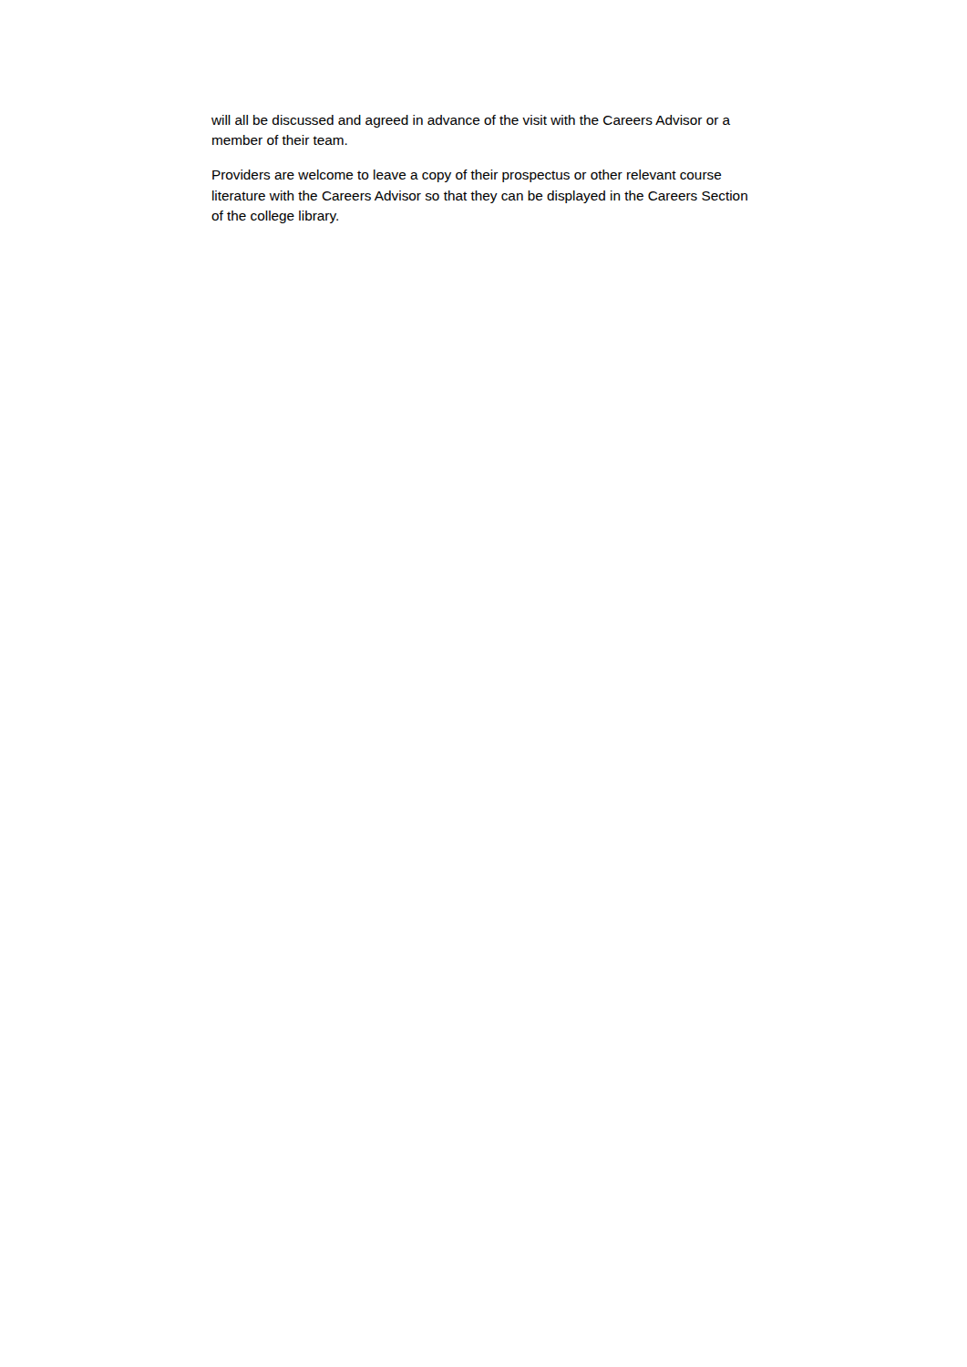will all be discussed and agreed in advance of the visit with the Careers Advisor or a member of their team.
Providers are welcome to leave a copy of their prospectus or other relevant course literature with the Careers Advisor so that they can be displayed in the Careers Section of the college library.